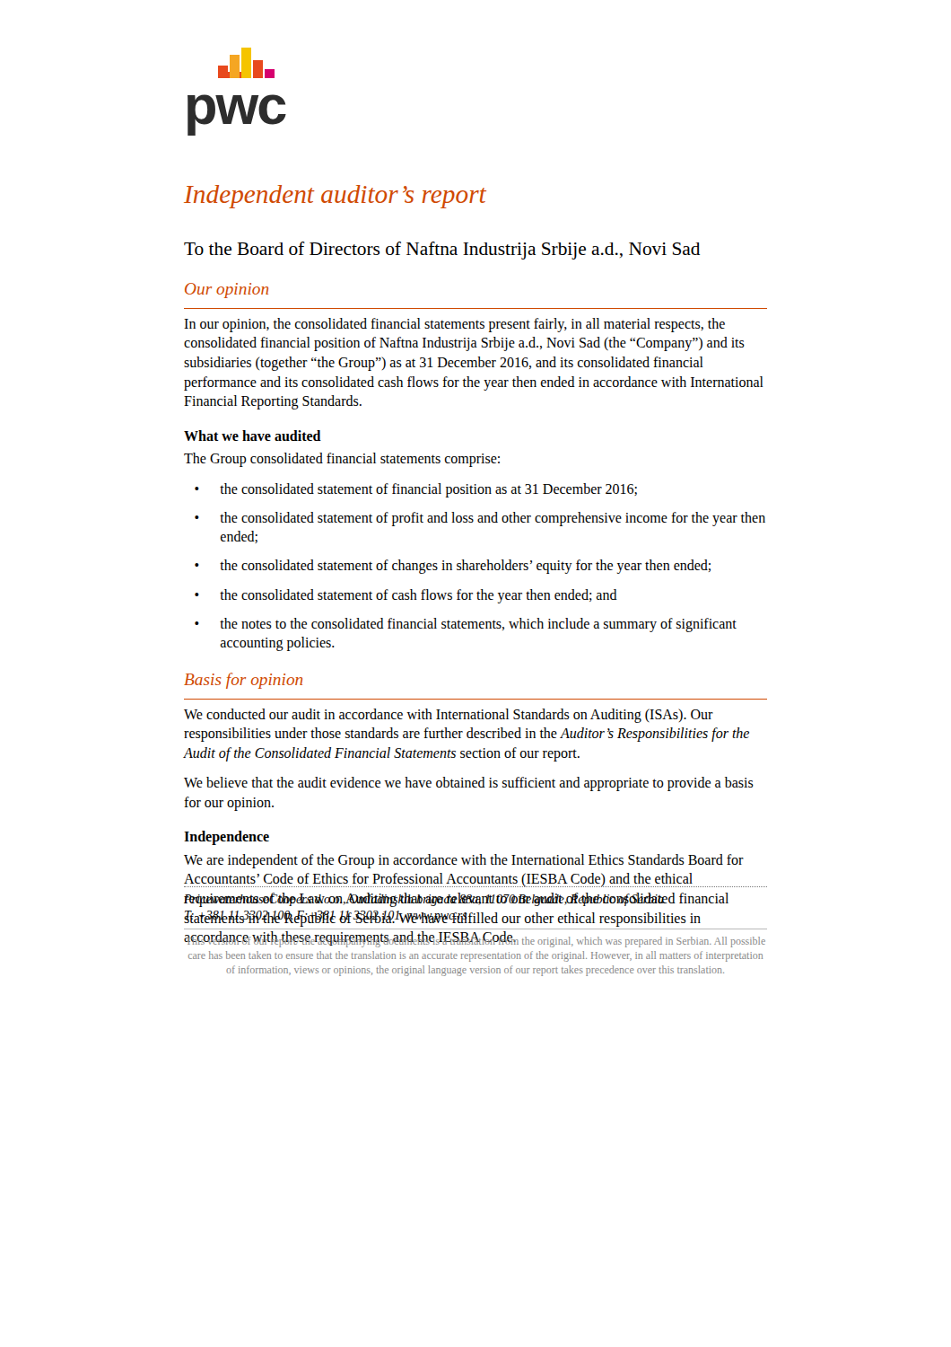pwc
Independent auditor’s report
To the Board of Directors of Naftna Industrija Srbije a.d., Novi Sad
Our opinion
In our opinion, the consolidated financial statements present fairly, in all material respects, the consolidated financial position of Naftna Industrija Srbije a.d., Novi Sad (the “Company”) and its subsidiaries (together “the Group”) as at 31 December 2016, and its consolidated financial performance and its consolidated cash flows for the year then ended in accordance with International Financial Reporting Standards.
What we have audited
The Group consolidated financial statements comprise:
the consolidated statement of financial position as at 31 December 2016;
the consolidated statement of profit and loss and other comprehensive income for the year then ended;
the consolidated statement of changes in shareholders’ equity for the year then ended;
the consolidated statement of cash flows for the year then ended; and
the notes to the consolidated financial statements, which include a summary of significant accounting policies.
Basis for opinion
We conducted our audit in accordance with International Standards on Auditing (ISAs). Our responsibilities under those standards are further described in the Auditor’s Responsibilities for the Audit of the Consolidated Financial Statements section of our report.
We believe that the audit evidence we have obtained is sufficient and appropriate to provide a basis for our opinion.
Independence
We are independent of the Group in accordance with the International Ethics Standards Board for Accountants’ Code of Ethics for Professional Accountants (IESBA Code) and the ethical requirements of the Law on Auditing that are relevant to our audit of the consolidated financial statements in the Republic of Serbia. We have fulfilled our other ethical responsibilities in accordance with these requirements and the IESBA Code.
PricewaterhouseCoopers d.o.o., Omladinskih brigada 88a, 11070 Belgrade, Republic of Serbia
T: +381 11 3302 100, F:+381 11 3302 101, www.pwc.rs
This version of our report/ the accompanying documents is a translation from the original, which was prepared in Serbian. All possible care has been taken to ensure that the translation is an accurate representation of the original. However, in all matters of interpretation of information, views or opinions, the original language version of our report takes precedence over this translation.